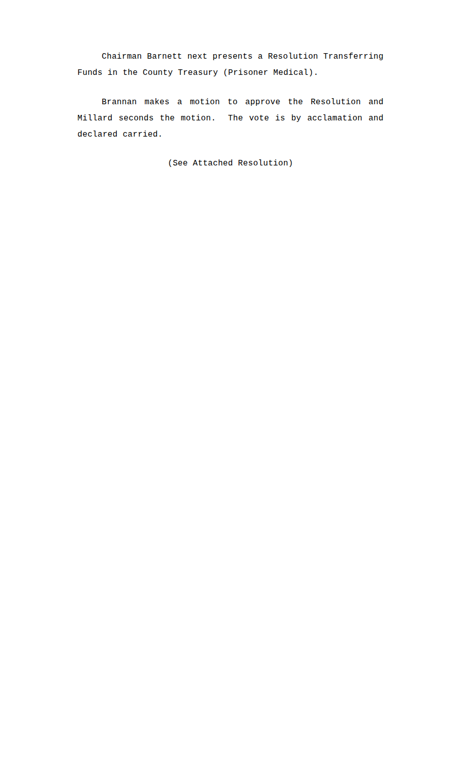Chairman Barnett next presents a Resolution Transferring Funds in the County Treasury (Prisoner Medical).
Brannan makes a motion to approve the Resolution and Millard seconds the motion. The vote is by acclamation and declared carried.
(See Attached Resolution)